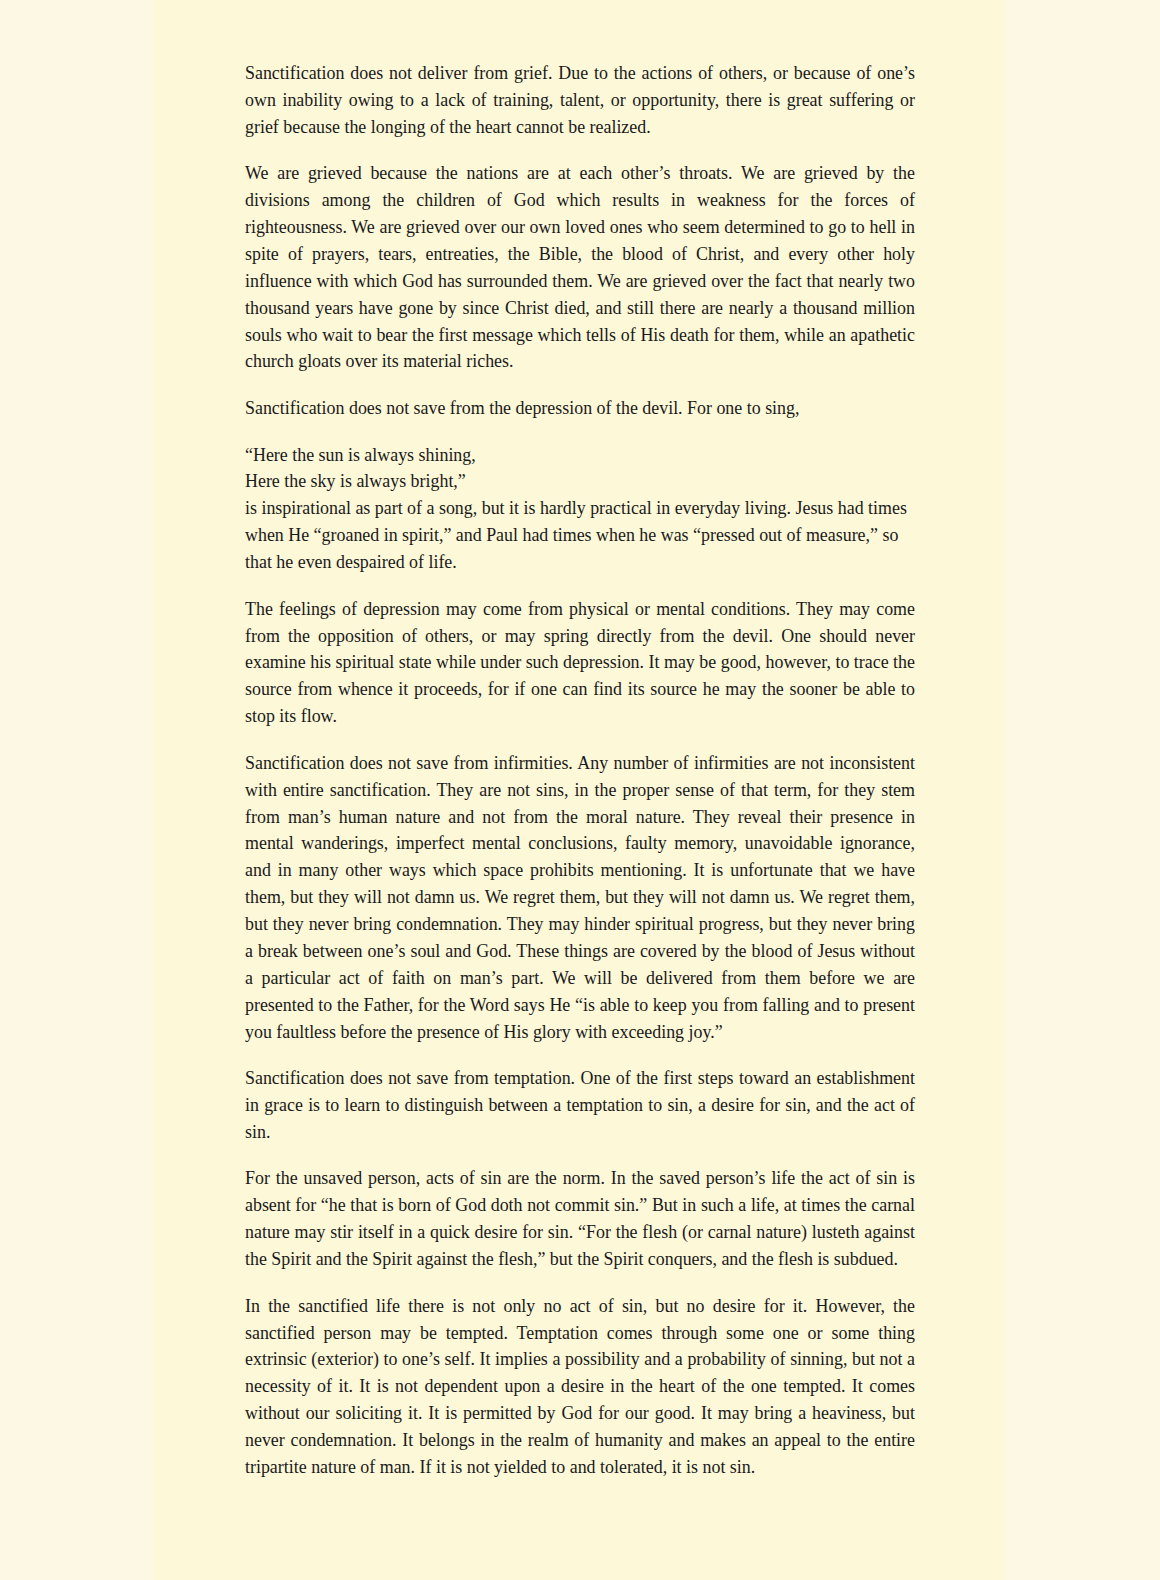Sanctification does not deliver from grief. Due to the actions of others, or because of one’s own inability owing to a lack of training, talent, or opportunity, there is great suffering or grief because the longing of the heart cannot be realized.
We are grieved because the nations are at each other’s throats. We are grieved by the divisions among the children of God which results in weakness for the forces of righteousness. We are grieved over our own loved ones who seem determined to go to hell in spite of prayers, tears, entreaties, the Bible, the blood of Christ, and every other holy influence with which God has surrounded them. We are grieved over the fact that nearly two thousand years have gone by since Christ died, and still there are nearly a thousand million souls who wait to bear the first message which tells of His death for them, while an apathetic church gloats over its material riches.
Sanctification does not save from the depression of the devil. For one to sing,
“Here the sun is always shining,
Here the sky is always bright,”
is inspirational as part of a song, but it is hardly practical in everyday living. Jesus had times when He “groaned in spirit,” and Paul had times when he was “pressed out of measure,” so that he even despaired of life.
The feelings of depression may come from physical or mental conditions. They may come from the opposition of others, or may spring directly from the devil. One should never examine his spiritual state while under such depression. It may be good, however, to trace the source from whence it proceeds, for if one can find its source he may the sooner be able to stop its flow.
Sanctification does not save from infirmities. Any number of infirmities are not inconsistent with entire sanctification. They are not sins, in the proper sense of that term, for they stem from man’s human nature and not from the moral nature. They reveal their presence in mental wanderings, imperfect mental conclusions, faulty memory, unavoidable ignorance, and in many other ways which space prohibits mentioning. It is unfortunate that we have them, but they will not damn us. We regret them, but they will not damn us. We regret them, but they never bring condemnation. They may hinder spiritual progress, but they never bring a break between one’s soul and God. These things are covered by the blood of Jesus without a particular act of faith on man’s part. We will be delivered from them before we are presented to the Father, for the Word says He “is able to keep you from falling and to present you faultless before the presence of His glory with exceeding joy.”
Sanctification does not save from temptation. One of the first steps toward an establishment in grace is to learn to distinguish between a temptation to sin, a desire for sin, and the act of sin.
For the unsaved person, acts of sin are the norm. In the saved person’s life the act of sin is absent for “he that is born of God doth not commit sin.” But in such a life, at times the carnal nature may stir itself in a quick desire for sin. “For the flesh (or carnal nature) lusteth against the Spirit and the Spirit against the flesh,” but the Spirit conquers, and the flesh is subdued.
In the sanctified life there is not only no act of sin, but no desire for it. However, the sanctified person may be tempted. Temptation comes through some one or some thing extrinsic (exterior) to one’s self. It implies a possibility and a probability of sinning, but not a necessity of it. It is not dependent upon a desire in the heart of the one tempted. It comes without our soliciting it. It is permitted by God for our good. It may bring a heaviness, but never condemnation. It belongs in the realm of humanity and makes an appeal to the entire tripartite nature of man. If it is not yielded to and tolerated, it is not sin.